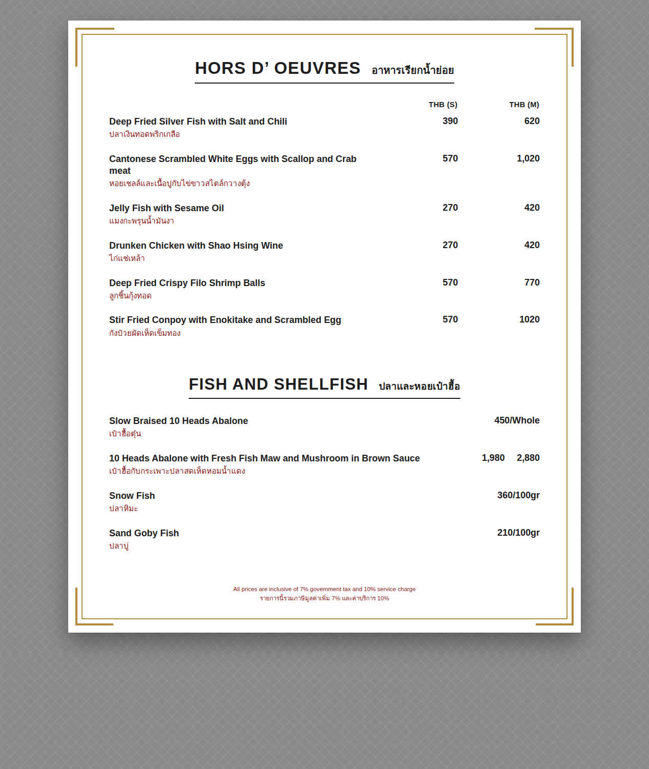HORS D’ OEUVRES อาหารเรียกน้ำย่อย
| | THB (S) | THB (M) |
| --- | --- | --- |
| Deep Fried Silver Fish with Salt and Chili ปลาเงินทอดพริกเกลือ | 390 | 620 |
| Cantonese Scrambled White Eggs with Scallop and Crab meat หอยเชลล์และเนื้อปูกับไข่ขาวสไตล์กวางตุ้ง | 570 | 1,020 |
| Jelly Fish with Sesame Oil แมงกะพรุนน้ำมันงา | 270 | 420 |
| Drunken Chicken with Shao Hsing Wine ไก่แช่เหล้า | 270 | 420 |
| Deep Fried Crispy Filo Shrimp Balls ลูกชิ้นกุ้งทอด | 570 | 770 |
| Stir Fried Conpoy with Enokitake and Scrambled Egg กังป๋วยผัดเห็ดเข็มทอง | 570 | 1020 |
FISH AND SHELLFISH ปลาและหอยเป๋าฮื้อ
| Slow Braised 10 Heads Abalone เป๋าฮื้อตุ๋น | 450/Whole |
| 10 Heads Abalone with Fresh Fish Maw and Mushroom in Brown Sauce เป๋าฮื้อกับกระเพาะปลาสดเห็ดหอมน้ำแดง | 1,980 | 2,880 |
| Snow Fish ปลาหิมะ | 360/100gr |
| Sand Goby Fish ปลาบู่ | 210/100gr |
All prices are inclusive of 7% government tax and 10% service charge
รายการนี้รวมภาษีมูลค่าเพิ่ม 7% และค่าบริการ 10%